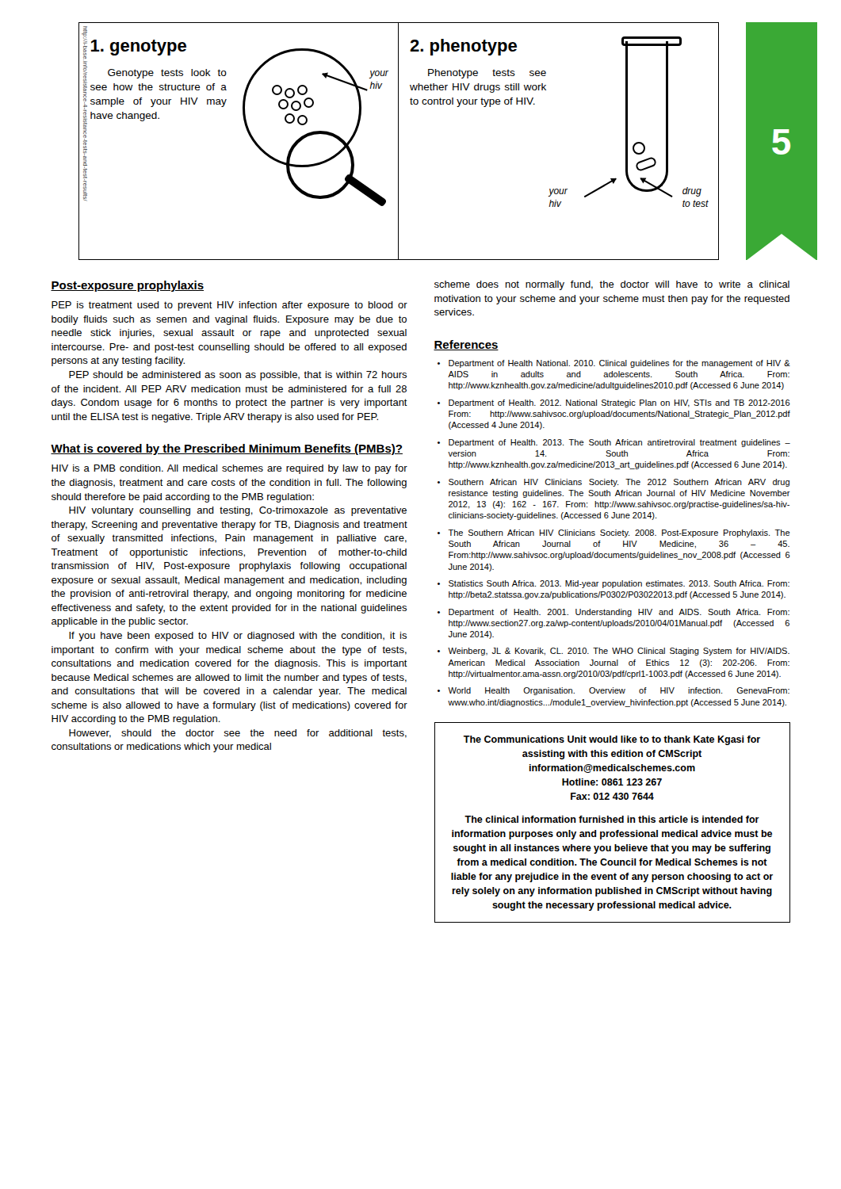5
http://i-base.info/resistance-4-resistance-tests-and-test-results/
1. genotype
Genotype tests look to see how the structure of a sample of your HIV may have changed.
your
hiv
2. phenotype
Phenotype tests see whether HIV drugs still work to control your type of HIV.
your
hiv
drug
to test
Post-exposure prophylaxis
PEP is treatment used to prevent HIV infection after exposure to blood or bodily fluids such as semen and vaginal fluids. Exposure may be due to needle stick injuries, sexual assault or rape and unprotected sexual intercourse. Pre- and post-test counselling should be offered to all exposed persons at any testing facility.
PEP should be administered as soon as possible, that is within 72 hours of the incident. All PEP ARV medication must be administered for a full 28 days. Condom usage for 6 months to protect the partner is very important until the ELISA test is negative. Triple ARV therapy is also used for PEP.
What is covered by the Prescribed Minimum Benefits (PMBs)?
HIV is a PMB condition. All medical schemes are required by law to pay for the diagnosis, treatment and care costs of the condition in full. The following should therefore be paid according to the PMB regulation:
HIV voluntary counselling and testing, Co-trimoxazole as preventative therapy, Screening and preventative therapy for TB, Diagnosis and treatment of sexually transmitted infections, Pain management in palliative care, Treatment of opportunistic infections, Prevention of mother-to-child transmission of HIV, Post-exposure prophylaxis following occupational exposure or sexual assault, Medical management and medication, including the provision of anti-retroviral therapy, and ongoing monitoring for medicine effectiveness and safety, to the extent provided for in the national guidelines applicable in the public sector.
If you have been exposed to HIV or diagnosed with the condition, it is important to confirm with your medical scheme about the type of tests, consultations and medication covered for the diagnosis. This is important because Medical schemes are allowed to limit the number and types of tests, and consultations that will be covered in a calendar year. The medical scheme is also allowed to have a formulary (list of medications) covered for HIV according to the PMB regulation.
However, should the doctor see the need for additional tests, consultations or medications which your medical
scheme does not normally fund, the doctor will have to write a clinical motivation to your scheme and your scheme must then pay for the requested services.
References
Department of Health National. 2010. Clinical guidelines for the management of HIV & AIDS in adults and adolescents. South Africa. From: http://www.kznhealth.gov.za/medicine/adultguidelines2010.pdf (Accessed 6 June 2014)
Department of Health. 2012. National Strategic Plan on HIV, STIs and TB 2012-2016 From: http://www.sahivsoc.org/upload/documents/National_Strategic_Plan_2012.pdf (Accessed 4 June 2014).
Department of Health. 2013. The South African antiretroviral treatment guidelines – version 14. South Africa From: http://www.kznhealth.gov.za/medicine/2013_art_guidelines.pdf (Accessed 6 June 2014).
Southern African HIV Clinicians Society. The 2012 Southern African ARV drug resistance testing guidelines. The South African Journal of HIV Medicine November 2012, 13 (4): 162 - 167. From: http://www.sahivsoc.org/practise-guidelines/sa-hiv-clinicians-society-guidelines. (Accessed 6 June 2014).
The Southern African HIV Clinicians Society. 2008. Post-Exposure Prophylaxis. The South African Journal of HIV Medicine, 36 – 45. From:http://www.sahivsoc.org/upload/documents/guidelines_nov_2008.pdf (Accessed 6 June 2014).
Statistics South Africa. 2013. Mid-year population estimates. 2013. South Africa. From: http://beta2.statssa.gov.za/publications/P0302/P03022013.pdf (Accessed 5 June 2014).
Department of Health. 2001. Understanding HIV and AIDS. South Africa. From: http://www.section27.org.za/wp-content/uploads/2010/04/01Manual.pdf (Accessed 6 June 2014).
Weinberg, JL & Kovarik, CL. 2010. The WHO Clinical Staging System for HIV/AIDS. American Medical Association Journal of Ethics 12 (3): 202-206. From: http://virtualmentor.ama-assn.org/2010/03/pdf/cprl1-1003.pdf (Accessed 6 June 2014).
World Health Organisation. Overview of HIV infection. GenevaFrom: www.who.int/diagnostics.../module1_overview_hivinfection.ppt (Accessed 5 June 2014).
The Communications Unit would like to to thank Kate Kgasi for assisting with this edition of CMScript
information@medicalschemes.com
Hotline: 0861 123 267
Fax: 012 430 7644
The clinical information furnished in this article is intended for information purposes only and professional medical advice must be sought in all instances where you believe that you may be suffering from a medical condition. The Council for Medical Schemes is not liable for any prejudice in the event of any person choosing to act or rely solely on any information published in CMScript without having sought the necessary professional medical advice.